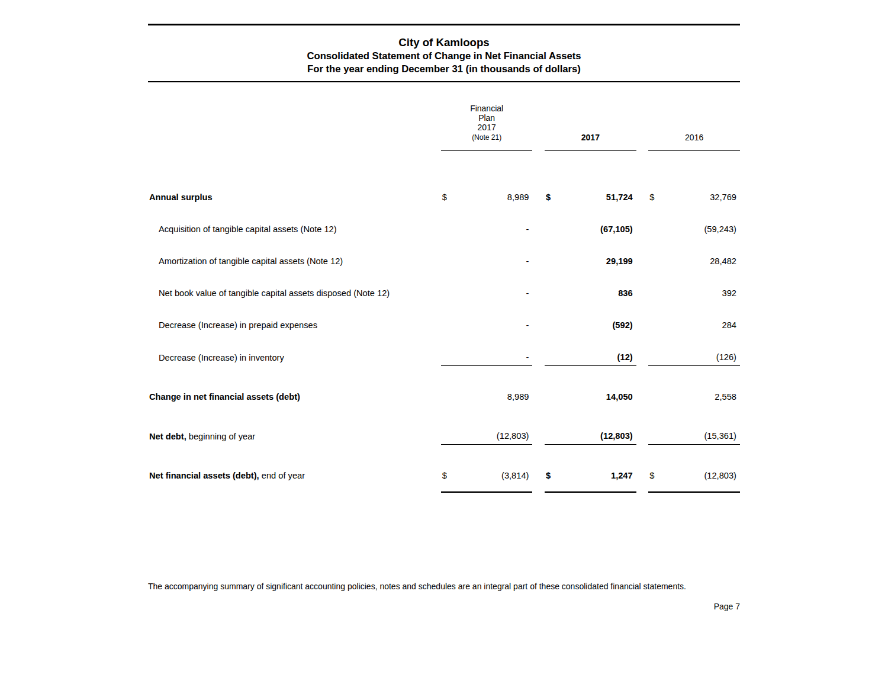City of Kamloops
Consolidated Statement of Change in Net Financial Assets
For the year ending December 31 (in thousands of dollars)
| | | Financial Plan 2017 (Note 21) | | 2017 | | 2016 |
| Annual surplus | | $ | 8,989 | | $ | 51,724 | | $ | 32,769 |
| Acquisition of tangible capital assets (Note 12) | | | - | | | (67,105) | | | (59,243) |
| Amortization of tangible capital assets (Note 12) | | | - | | | 29,199 | | | 28,482 |
| Net book value of tangible capital assets disposed (Note 12) | | | - | | | 836 | | | 392 |
| Decrease (Increase) in prepaid expenses | | | - | | | (592) | | | 284 |
| Decrease (Increase) in inventory | | | - | | | (12) | | | (126) |
| Change in net financial assets (debt) | | | 8,989 | | | 14,050 | | | 2,558 |
| Net debt, beginning of year | | | (12,803) | | | (12,803) | | | (15,361) |
| Net financial assets (debt), end of year | | $ | (3,814) | | $ | 1,247 | | $ | (12,803) |
The accompanying summary of significant accounting policies, notes and schedules are an integral part of these consolidated financial statements.
Page 7